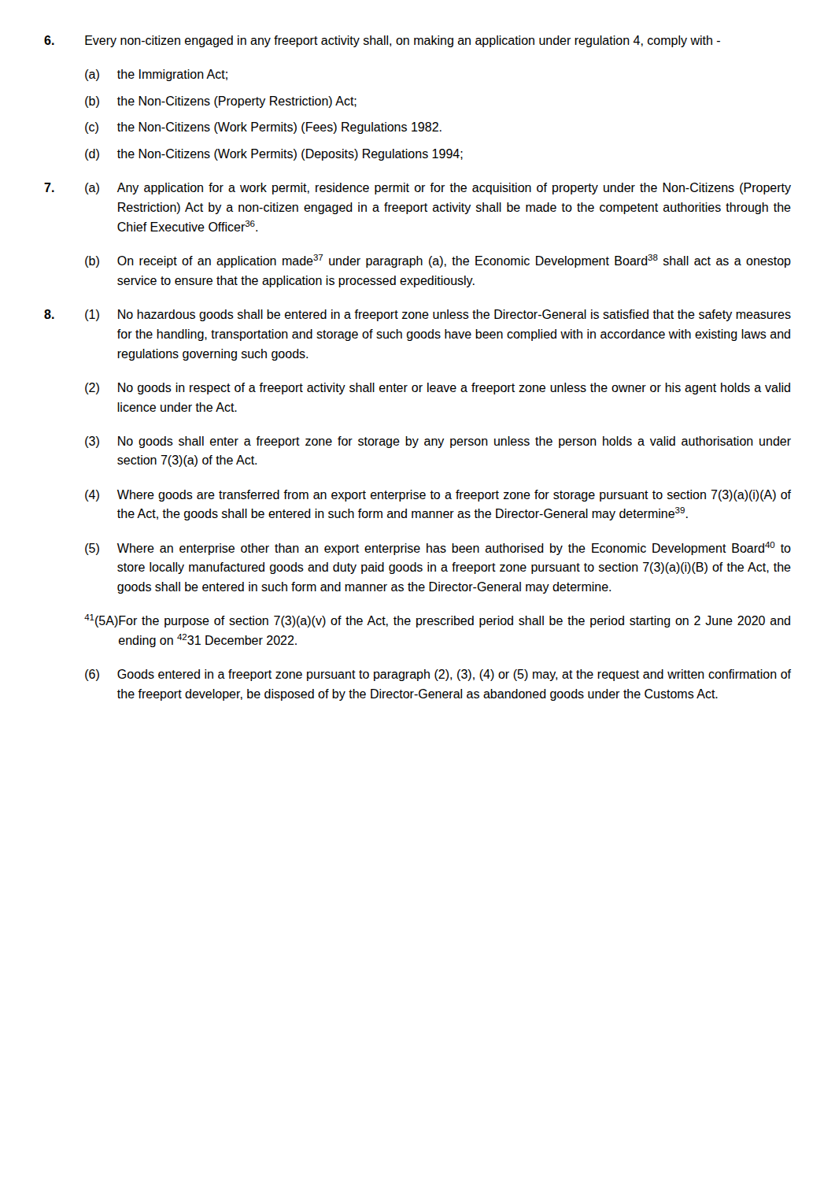6.
Every non-citizen engaged in any freeport activity shall, on making an application under regulation 4, comply with -
(a)
the Immigration Act;
(b)
the Non-Citizens (Property Restriction) Act;
(c)
the Non-Citizens (Work Permits) (Fees) Regulations 1982.
(d)
the Non-Citizens (Work Permits) (Deposits) Regulations 1994;
7.
(a)
Any application for a work permit, residence permit or for the acquisition of property under the Non-Citizens (Property Restriction) Act by a non-citizen engaged in a freeport activity shall be made to the competent authorities through the Chief Executive Officer36.
(b)
On receipt of an application made37 under paragraph (a), the Economic Development Board38 shall act as a onestop service to ensure that the application is processed expeditiously.
8.
(1)
No hazardous goods shall be entered in a freeport zone unless the Director-General is satisfied that the safety measures for the handling, transportation and storage of such goods have been complied with in accordance with existing laws and regulations governing such goods.
(2)
No goods in respect of a freeport activity shall enter or leave a freeport zone unless the owner or his agent holds a valid licence under the Act.
(3)
No goods shall enter a freeport zone for storage by any person unless the person holds a valid authorisation under section 7(3)(a) of the Act.
(4)
Where goods are transferred from an export enterprise to a freeport zone for storage pursuant to section 7(3)(a)(i)(A) of the Act, the goods shall be entered in such form and manner as the Director-General may determine39.
(5)
Where an enterprise other than an export enterprise has been authorised by the Economic Development Board40 to store locally manufactured goods and duty paid goods in a freeport zone pursuant to section 7(3)(a)(i)(B) of the Act, the goods shall be entered in such form and manner as the Director-General may determine.
41(5A)
For the purpose of section 7(3)(a)(v) of the Act, the prescribed period shall be the period starting on 2 June 2020 and ending on 4231 December 2022.
(6)
Goods entered in a freeport zone pursuant to paragraph (2), (3), (4) or (5) may, at the request and written confirmation of the freeport developer, be disposed of by the Director-General as abandoned goods under the Customs Act.